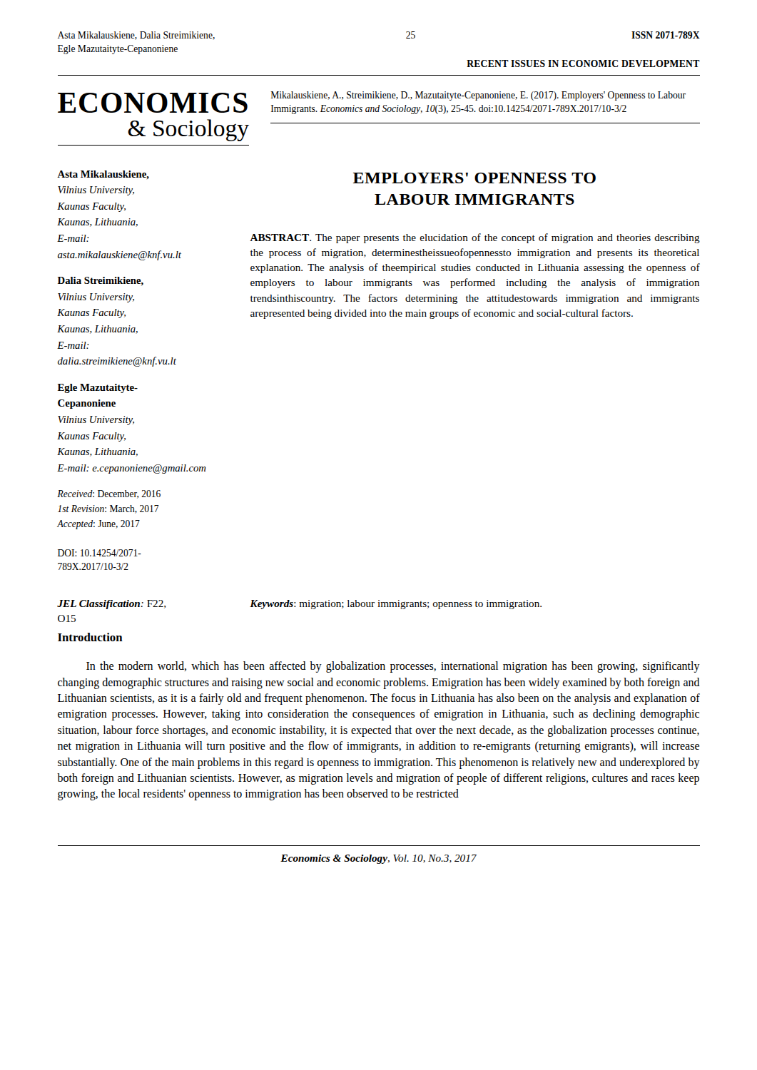Asta Mikalauskiene, Dalia Streimikiene,
Egle Mazutaityte-Cepanoniene
25
ISSN 2071-789X
RECENT ISSUES IN ECONOMIC DEVELOPMENT
ECONOMICS
& Sociology
Mikalauskiene, A., Streimikiene, D., Mazutaityte-Cepanoniene, E. (2017). Employers' Openness to Labour Immigrants. Economics and Sociology, 10(3), 25-45. doi:10.14254/2071-789X.2017/10-3/2
Asta Mikalauskiene,
Vilnius University,
Kaunas Faculty,
Kaunas, Lithuania,
E-mail:
asta.mikalauskiene@knf.vu.lt
Dalia Streimikiene,
Vilnius University,
Kaunas Faculty,
Kaunas, Lithuania,
E-mail:
dalia.streimikiene@knf.vu.lt
Egle Mazutaityte-
Cepanoniene
Vilnius University,
Kaunas Faculty,
Kaunas, Lithuania,
E-mail: e.cepanoniene@gmail.com
Received: December, 2016
1st Revision: March, 2017
Accepted: June, 2017
DOI: 10.14254/2071-
789X.2017/10-3/2
EMPLOYERS' OPENNESS TO
LABOUR IMMIGRANTS
ABSTRACT. The paper presents the elucidation of the concept of migration and theories describing the process of migration, determinestheissueofopennessto immigration and presents its theoretical explanation. The analysis of theempirical studies conducted in Lithuania assessing the openness of employers to labour immigrants was performed including the analysis of immigration trendsinthiscountry. The factors determining the attitudestowards immigration and immigrants arepresented being divided into the main groups of economic and social-cultural factors.
JEL Classification: F22,
O15
Keywords: migration; labour immigrants; openness to immigration.
Introduction
In the modern world, which has been affected by globalization processes, international migration has been growing, significantly changing demographic structures and raising new social and economic problems. Emigration has been widely examined by both foreign and Lithuanian scientists, as it is a fairly old and frequent phenomenon. The focus in Lithuania has also been on the analysis and explanation of emigration processes. However, taking into consideration the consequences of emigration in Lithuania, such as declining demographic situation, labour force shortages, and economic instability, it is expected that over the next decade, as the globalization processes continue, net migration in Lithuania will turn positive and the flow of immigrants, in addition to re-emigrants (returning emigrants), will increase substantially. One of the main problems in this regard is openness to immigration. This phenomenon is relatively new and underexplored by both foreign and Lithuanian scientists. However, as migration levels and migration of people of different religions, cultures and races keep growing, the local residents' openness to immigration has been observed to be restricted
Economics & Sociology, Vol. 10, No.3, 2017